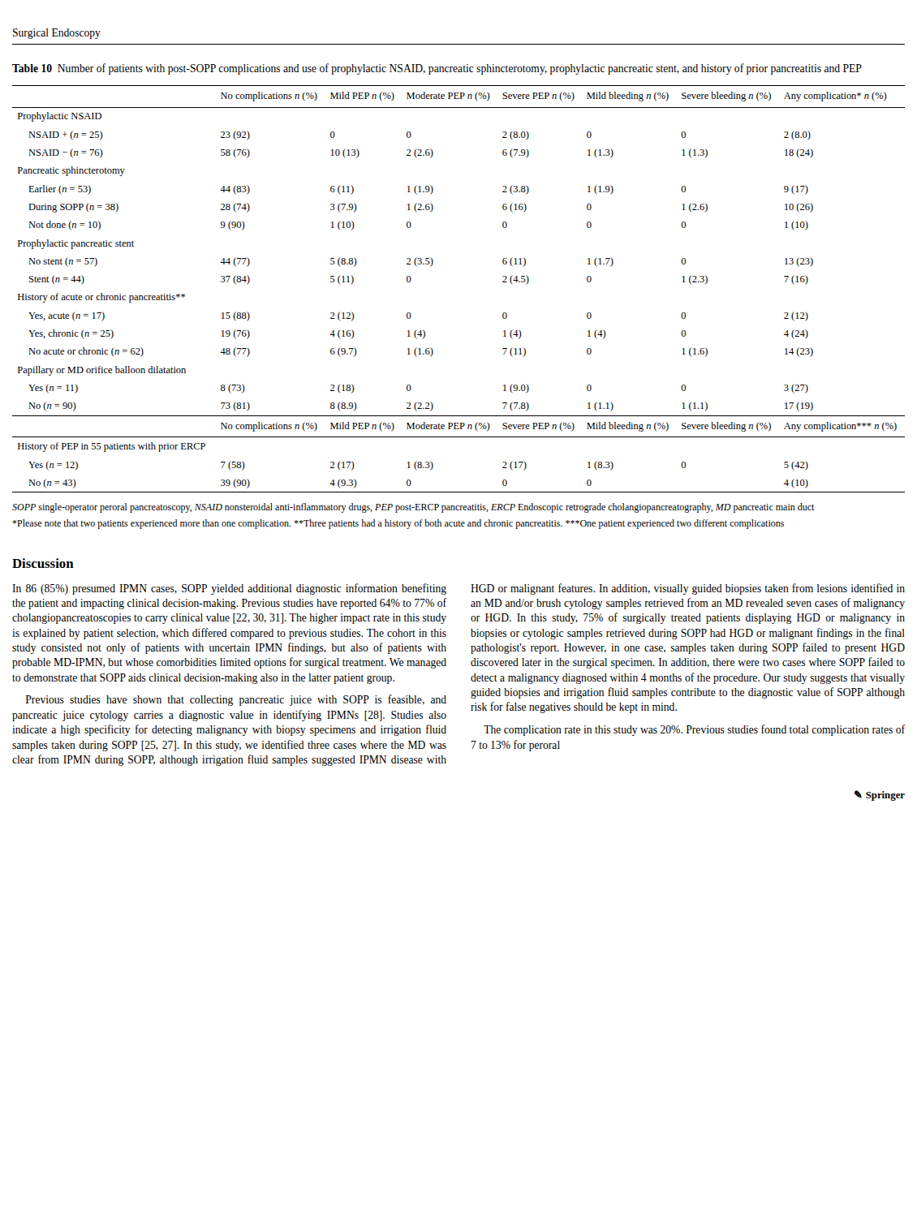Surgical Endoscopy
Table 10 Number of patients with post-SOPP complications and use of prophylactic NSAID, pancreatic sphincterotomy, prophylactic pancreatic stent, and history of prior pancreatitis and PEP
| | No complications n (%) | Mild PEP n (%) | Moderate PEP n (%) | Severe PEP n (%) | Mild bleeding n (%) | Severe bleeding n (%) | Any complication* n (%) |
| --- | --- | --- | --- | --- | --- | --- | --- |
| Prophylactic NSAID | | | | | | | |
| NSAID + ( n = 25) | 23 (92) | 0 | 0 | 2 (8.0) | 0 | 0 | 2 (8.0) |
| NSAID − ( n = 76) | 58 (76) | 10 (13) | 2 (2.6) | 6 (7.9) | 1 (1.3) | 1 (1.3) | 18 (24) |
| Pancreatic sphincterotomy | | | | | | | |
| Earlier ( n = 53) | 44 (83) | 6 (11) | 1 (1.9) | 2 (3.8) | 1 (1.9) | 0 | 9 (17) |
| During SOPP ( n = 38) | 28 (74) | 3 (7.9) | 1 (2.6) | 6 (16) | 0 | 1 (2.6) | 10 (26) |
| Not done ( n = 10) | 9 (90) | 1 (10) | 0 | 0 | 0 | 0 | 1 (10) |
| Prophylactic pancreatic stent | | | | | | | |
| No stent ( n = 57) | 44 (77) | 5 (8.8) | 2 (3.5) | 6 (11) | 1 (1.7) | 0 | 13 (23) |
| Stent ( n = 44) | 37 (84) | 5 (11) | 0 | 2 (4.5) | 0 | 1 (2.3) | 7 (16) |
| History of acute or chronic pancreatitis** | | | | | | | |
| Yes, acute ( n = 17) | 15 (88) | 2 (12) | 0 | 0 | 0 | 0 | 2 (12) |
| Yes, chronic ( n = 25) | 19 (76) | 4 (16) | 1 (4) | 1 (4) | 1 (4) | 0 | 4 (24) |
| No acute or chronic ( n = 62) | 48 (77) | 6 (9.7) | 1 (1.6) | 7 (11) | 0 | 1 (1.6) | 14 (23) |
| Papillary or MD orifice balloon dilatation | | | | | | | |
| Yes ( n = 11) | 8 (73) | 2 (18) | 0 | 1 (9.0) | 0 | 0 | 3 (27) |
| No ( n = 90) | 73 (81) | 8 (8.9) | 2 (2.2) | 7 (7.8) | 1 (1.1) | 1 (1.1) | 17 (19) |
| | No complications n (%) | Mild PEP n (%) | Moderate PEP n (%) | Severe PEP n (%) | Mild bleeding n (%) | Severe bleeding n (%) | Any complication*** n (%) |
| History of PEP in 55 patients with prior ERCP | | | | | | | |
| Yes ( n = 12) | 7 (58) | 2 (17) | 1 (8.3) | 2 (17) | 1 (8.3) | 0 | 5 (42) |
| No ( n = 43) | 39 (90) | 4 (9.3) | 0 | 0 | 0 | | 4 (10) |
SOPP single-operator peroral pancreatoscopy, NSAID nonsteroidal anti-inflammatory drugs, PEP post-ERCP pancreatitis, ERCP Endoscopic retrograde cholangiopancreatography, MD pancreatic main duct
*Please note that two patients experienced more than one complication. **Three patients had a history of both acute and chronic pancreatitis. ***One patient experienced two different complications
Discussion
In 86 (85%) presumed IPMN cases, SOPP yielded additional diagnostic information benefiting the patient and impacting clinical decision-making. Previous studies have reported 64% to 77% of cholangiopancreatoscopies to carry clinical value [22, 30, 31]. The higher impact rate in this study is explained by patient selection, which differed compared to previous studies. The cohort in this study consisted not only of patients with uncertain IPMN findings, but also of patients with probable MD-IPMN, but whose comorbidities limited options for surgical treatment. We managed to demonstrate that SOPP aids clinical decision-making also in the latter patient group.
Previous studies have shown that collecting pancreatic juice with SOPP is feasible, and pancreatic juice cytology carries a diagnostic value in identifying IPMNs [28]. Studies also indicate a high specificity for detecting malignancy with biopsy specimens and irrigation fluid samples taken during SOPP [25, 27]. In this study, we identified three cases where the MD was clear from IPMN during SOPP, although irrigation fluid samples suggested IPMN disease with HGD or malignant features. In addition, visually guided biopsies taken from lesions identified in an MD and/or brush cytology samples retrieved from an MD revealed seven cases of malignancy or HGD. In this study, 75% of surgically treated patients displaying HGD or malignancy in biopsies or cytologic samples retrieved during SOPP had HGD or malignant findings in the final pathologist's report. However, in one case, samples taken during SOPP failed to present HGD discovered later in the surgical specimen. In addition, there were two cases where SOPP failed to detect a malignancy diagnosed within 4 months of the procedure. Our study suggests that visually guided biopsies and irrigation fluid samples contribute to the diagnostic value of SOPP although risk for false negatives should be kept in mind.
The complication rate in this study was 20%. Previous studies found total complication rates of 7 to 13% for peroral
✎ Springer